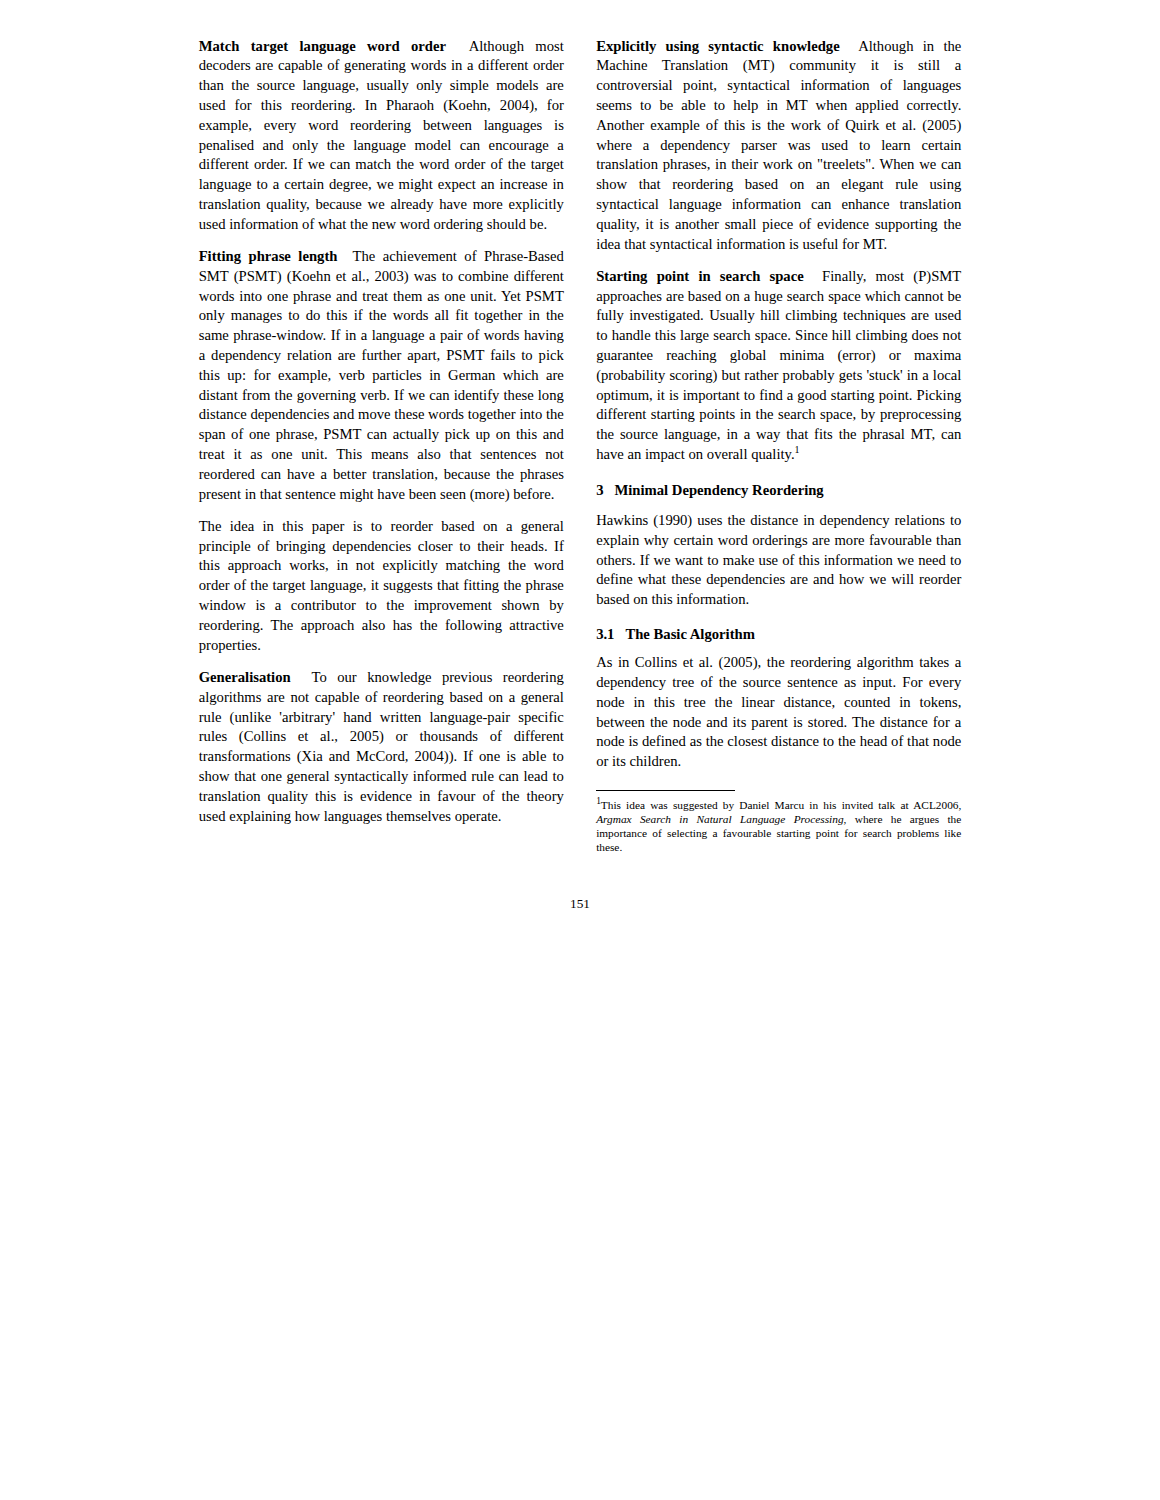Match target language word order Although most decoders are capable of generating words in a different order than the source language, usually only simple models are used for this reordering. In Pharaoh (Koehn, 2004), for example, every word reordering between languages is penalised and only the language model can encourage a different order. If we can match the word order of the target language to a certain degree, we might expect an increase in translation quality, because we already have more explicitly used information of what the new word ordering should be.
Fitting phrase length The achievement of Phrase-Based SMT (PSMT) (Koehn et al., 2003) was to combine different words into one phrase and treat them as one unit. Yet PSMT only manages to do this if the words all fit together in the same phrase-window. If in a language a pair of words having a dependency relation are further apart, PSMT fails to pick this up: for example, verb particles in German which are distant from the governing verb. If we can identify these long distance dependencies and move these words together into the span of one phrase, PSMT can actually pick up on this and treat it as one unit. This means also that sentences not reordered can have a better translation, because the phrases present in that sentence might have been seen (more) before.
The idea in this paper is to reorder based on a general principle of bringing dependencies closer to their heads. If this approach works, in not explicitly matching the word order of the target language, it suggests that fitting the phrase window is a contributor to the improvement shown by reordering. The approach also has the following attractive properties.
Generalisation To our knowledge previous reordering algorithms are not capable of reordering based on a general rule (unlike 'arbitrary' hand written language-pair specific rules (Collins et al., 2005) or thousands of different transformations (Xia and McCord, 2004)). If one is able to show that one general syntactically informed rule can lead to translation quality this is evidence in favour of the theory used explaining how languages themselves operate.
Explicitly using syntactic knowledge Although in the Machine Translation (MT) community it is still a controversial point, syntactical information of languages seems to be able to help in MT when applied correctly. Another example of this is the work of Quirk et al. (2005) where a dependency parser was used to learn certain translation phrases, in their work on "treelets". When we can show that reordering based on an elegant rule using syntactical language information can enhance translation quality, it is another small piece of evidence supporting the idea that syntactical information is useful for MT.
Starting point in search space Finally, most (P)SMT approaches are based on a huge search space which cannot be fully investigated. Usually hill climbing techniques are used to handle this large search space. Since hill climbing does not guarantee reaching global minima (error) or maxima (probability scoring) but rather probably gets 'stuck' in a local optimum, it is important to find a good starting point. Picking different starting points in the search space, by preprocessing the source language, in a way that fits the phrasal MT, can have an impact on overall quality.1
3 Minimal Dependency Reordering
Hawkins (1990) uses the distance in dependency relations to explain why certain word orderings are more favourable than others. If we want to make use of this information we need to define what these dependencies are and how we will reorder based on this information.
3.1 The Basic Algorithm
As in Collins et al. (2005), the reordering algorithm takes a dependency tree of the source sentence as input. For every node in this tree the linear distance, counted in tokens, between the node and its parent is stored. The distance for a node is defined as the closest distance to the head of that node or its children.
1This idea was suggested by Daniel Marcu in his invited talk at ACL2006, Argmax Search in Natural Language Processing, where he argues the importance of selecting a favourable starting point for search problems like these.
151